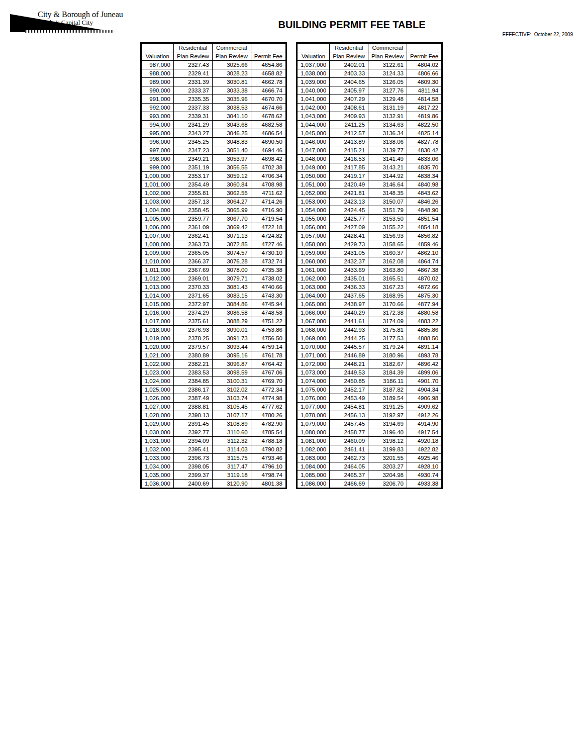City & Borough of Juneau
Alaska's Capital City
☆
BUILDING PERMIT FEE TABLE
EFFECTIVE: October 22, 2009
| | Residential | Commercial | |
| --- | --- | --- | --- |
| Valuation | Plan Review | Plan Review | Permit Fee |
| 987,000 | 2327.43 | 3025.66 | 4654.86 |
| 988,000 | 2329.41 | 3028.23 | 4658.82 |
| 989,000 | 2331.39 | 3030.81 | 4662.78 |
| 990,000 | 2333.37 | 3033.38 | 4666.74 |
| 991,000 | 2335.35 | 3035.96 | 4670.70 |
| 992,000 | 2337.33 | 3038.53 | 4674.66 |
| 993,000 | 2339.31 | 3041.10 | 4678.62 |
| 994,000 | 2341.29 | 3043.68 | 4682.58 |
| 995,000 | 2343.27 | 3046.25 | 4686.54 |
| 996,000 | 2345.25 | 3048.83 | 4690.50 |
| 997,000 | 2347.23 | 3051.40 | 4694.46 |
| 998,000 | 2349.21 | 3053.97 | 4698.42 |
| 999,000 | 2351.19 | 3056.55 | 4702.38 |
| 1,000,000 | 2353.17 | 3059.12 | 4706.34 |
| 1,001,000 | 2354.49 | 3060.84 | 4708.98 |
| 1,002,000 | 2355.81 | 3062.55 | 4711.62 |
| 1,003,000 | 2357.13 | 3064.27 | 4714.26 |
| 1,004,000 | 2358.45 | 3065.99 | 4716.90 |
| 1,005,000 | 2359.77 | 3067.70 | 4719.54 |
| 1,006,000 | 2361.09 | 3069.42 | 4722.18 |
| 1,007,000 | 2362.41 | 3071.13 | 4724.82 |
| 1,008,000 | 2363.73 | 3072.85 | 4727.46 |
| 1,009,000 | 2365.05 | 3074.57 | 4730.10 |
| 1,010,000 | 2366.37 | 3076.28 | 4732.74 |
| 1,011,000 | 2367.69 | 3078.00 | 4735.38 |
| 1,012,000 | 2369.01 | 3079.71 | 4738.02 |
| 1,013,000 | 2370.33 | 3081.43 | 4740.66 |
| 1,014,000 | 2371.65 | 3083.15 | 4743.30 |
| 1,015,000 | 2372.97 | 3084.86 | 4745.94 |
| 1,016,000 | 2374.29 | 3086.58 | 4748.58 |
| 1,017,000 | 2375.61 | 3088.29 | 4751.22 |
| 1,018,000 | 2376.93 | 3090.01 | 4753.86 |
| 1,019,000 | 2378.25 | 3091.73 | 4756.50 |
| 1,020,000 | 2379.57 | 3093.44 | 4759.14 |
| 1,021,000 | 2380.89 | 3095.16 | 4761.78 |
| 1,022,000 | 2382.21 | 3096.87 | 4764.42 |
| 1,023,000 | 2383.53 | 3098.59 | 4767.06 |
| 1,024,000 | 2384.85 | 3100.31 | 4769.70 |
| 1,025,000 | 2386.17 | 3102.02 | 4772.34 |
| 1,026,000 | 2387.49 | 3103.74 | 4774.98 |
| 1,027,000 | 2388.81 | 3105.45 | 4777.62 |
| 1,028,000 | 2390.13 | 3107.17 | 4780.26 |
| 1,029,000 | 2391.45 | 3108.89 | 4782.90 |
| 1,030,000 | 2392.77 | 3110.60 | 4785.54 |
| 1,031,000 | 2394.09 | 3112.32 | 4788.18 |
| 1,032,000 | 2395.41 | 3114.03 | 4790.82 |
| 1,033,000 | 2396.73 | 3115.75 | 4793.46 |
| 1,034,000 | 2398.05 | 3117.47 | 4796.10 |
| 1,035,000 | 2399.37 | 3119.18 | 4798.74 |
| 1,036,000 | 2400.69 | 3120.90 | 4801.38 |
| | Residential | Commercial | |
| --- | --- | --- | --- |
| Valuation | Plan Review | Plan Review | Permit Fee |
| 1,037,000 | 2402.01 | 3122.61 | 4804.02 |
| 1,038,000 | 2403.33 | 3124.33 | 4806.66 |
| 1,039,000 | 2404.65 | 3126.05 | 4809.30 |
| 1,040,000 | 2405.97 | 3127.76 | 4811.94 |
| 1,041,000 | 2407.29 | 3129.48 | 4814.58 |
| 1,042,000 | 2408.61 | 3131.19 | 4817.22 |
| 1,043,000 | 2409.93 | 3132.91 | 4819.86 |
| 1,044,000 | 2411.25 | 3134.63 | 4822.50 |
| 1,045,000 | 2412.57 | 3136.34 | 4825.14 |
| 1,046,000 | 2413.89 | 3138.06 | 4827.78 |
| 1,047,000 | 2415.21 | 3139.77 | 4830.42 |
| 1,048,000 | 2416.53 | 3141.49 | 4833.06 |
| 1,049,000 | 2417.85 | 3143.21 | 4835.70 |
| 1,050,000 | 2419.17 | 3144.92 | 4838.34 |
| 1,051,000 | 2420.49 | 3146.64 | 4840.98 |
| 1,052,000 | 2421.81 | 3148.35 | 4843.62 |
| 1,053,000 | 2423.13 | 3150.07 | 4846.26 |
| 1,054,000 | 2424.45 | 3151.79 | 4848.90 |
| 1,055,000 | 2425.77 | 3153.50 | 4851.54 |
| 1,056,000 | 2427.09 | 3155.22 | 4854.18 |
| 1,057,000 | 2428.41 | 3156.93 | 4856.82 |
| 1,058,000 | 2429.73 | 3158.65 | 4859.46 |
| 1,059,000 | 2431.05 | 3160.37 | 4862.10 |
| 1,060,000 | 2432.37 | 3162.08 | 4864.74 |
| 1,061,000 | 2433.69 | 3163.80 | 4867.38 |
| 1,062,000 | 2435.01 | 3165.51 | 4870.02 |
| 1,063,000 | 2436.33 | 3167.23 | 4872.66 |
| 1,064,000 | 2437.65 | 3168.95 | 4875.30 |
| 1,065,000 | 2438.97 | 3170.66 | 4877.94 |
| 1,066,000 | 2440.29 | 3172.38 | 4880.58 |
| 1,067,000 | 2441.61 | 3174.09 | 4883.22 |
| 1,068,000 | 2442.93 | 3175.81 | 4885.86 |
| 1,069,000 | 2444.25 | 3177.53 | 4888.50 |
| 1,070,000 | 2445.57 | 3179.24 | 4891.14 |
| 1,071,000 | 2446.89 | 3180.96 | 4893.78 |
| 1,072,000 | 2448.21 | 3182.67 | 4896.42 |
| 1,073,000 | 2449.53 | 3184.39 | 4899.06 |
| 1,074,000 | 2450.85 | 3186.11 | 4901.70 |
| 1,075,000 | 2452.17 | 3187.82 | 4904.34 |
| 1,076,000 | 2453.49 | 3189.54 | 4906.98 |
| 1,077,000 | 2454.81 | 3191.25 | 4909.62 |
| 1,078,000 | 2456.13 | 3192.97 | 4912.26 |
| 1,079,000 | 2457.45 | 3194.69 | 4914.90 |
| 1,080,000 | 2458.77 | 3196.40 | 4917.54 |
| 1,081,000 | 2460.09 | 3198.12 | 4920.18 |
| 1,082,000 | 2461.41 | 3199.83 | 4922.82 |
| 1,083,000 | 2462.73 | 3201.55 | 4925.46 |
| 1,084,000 | 2464.05 | 3203.27 | 4928.10 |
| 1,085,000 | 2465.37 | 3204.98 | 4930.74 |
| 1,086,000 | 2466.69 | 3206.70 | 4933.38 |